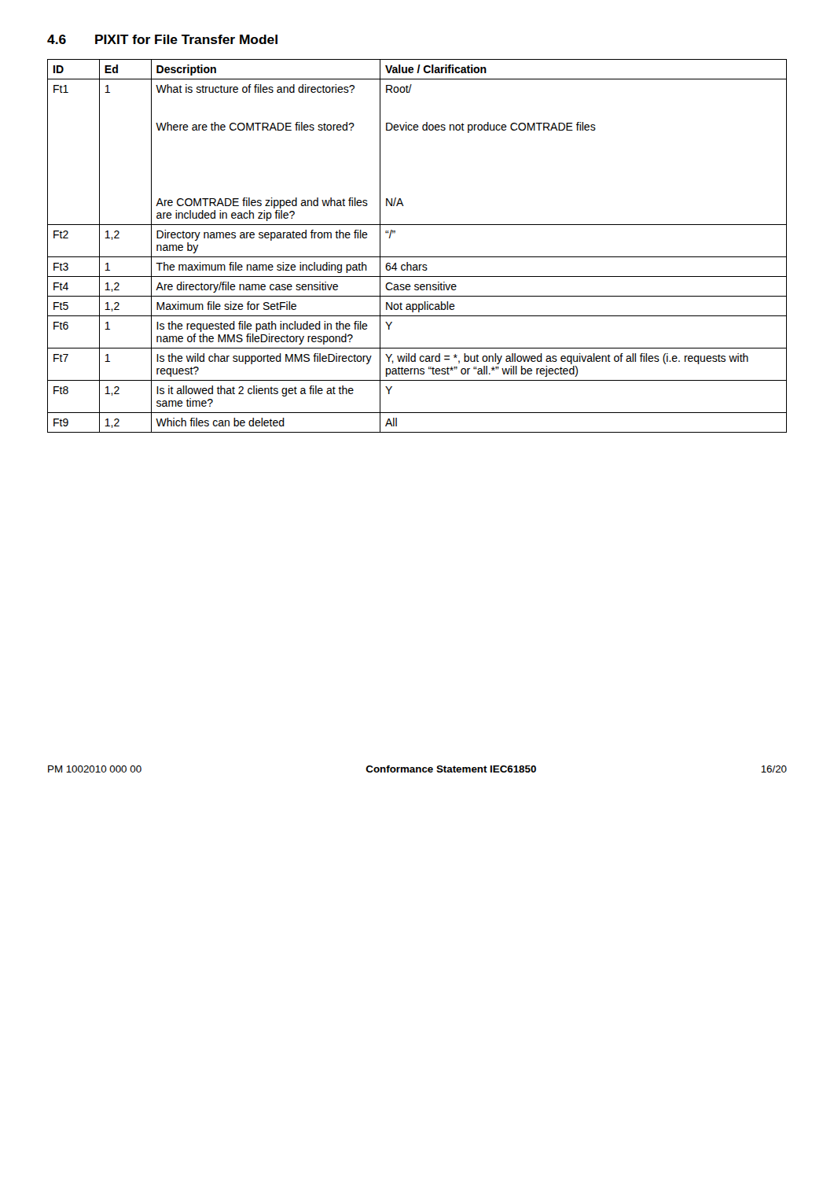4.6 PIXIT for File Transfer Model
| ID | Ed | Description | Value / Clarification |
| --- | --- | --- | --- |
| Ft1 | 1 | What is structure of files and directories? Where are the COMTRADE files stored? Are COMTRADE files zipped and what files are included in each zip file? | Root/ Device does not produce COMTRADE files N/A |
| Ft2 | 1,2 | Directory names are separated from the file name by | “/” |
| Ft3 | 1 | The maximum file name size including path | 64 chars |
| Ft4 | 1,2 | Are directory/file name case sensitive | Case sensitive |
| Ft5 | 1,2 | Maximum file size for SetFile | Not applicable |
| Ft6 | 1 | Is the requested file path included in the file name of the MMS fileDirectory respond? | Y |
| Ft7 | 1 | Is the wild char supported MMS fileDirectory request? | Y, wild card = *, but only allowed as equivalent of all files (i.e. requests with patterns “test*” or “all.*” will be rejected) |
| Ft8 | 1,2 | Is it allowed that 2 clients get a file at the same time? | Y |
| Ft9 | 1,2 | Which files can be deleted | All |
PM 1002010 000 00 Conformance Statement IEC61850 16/20